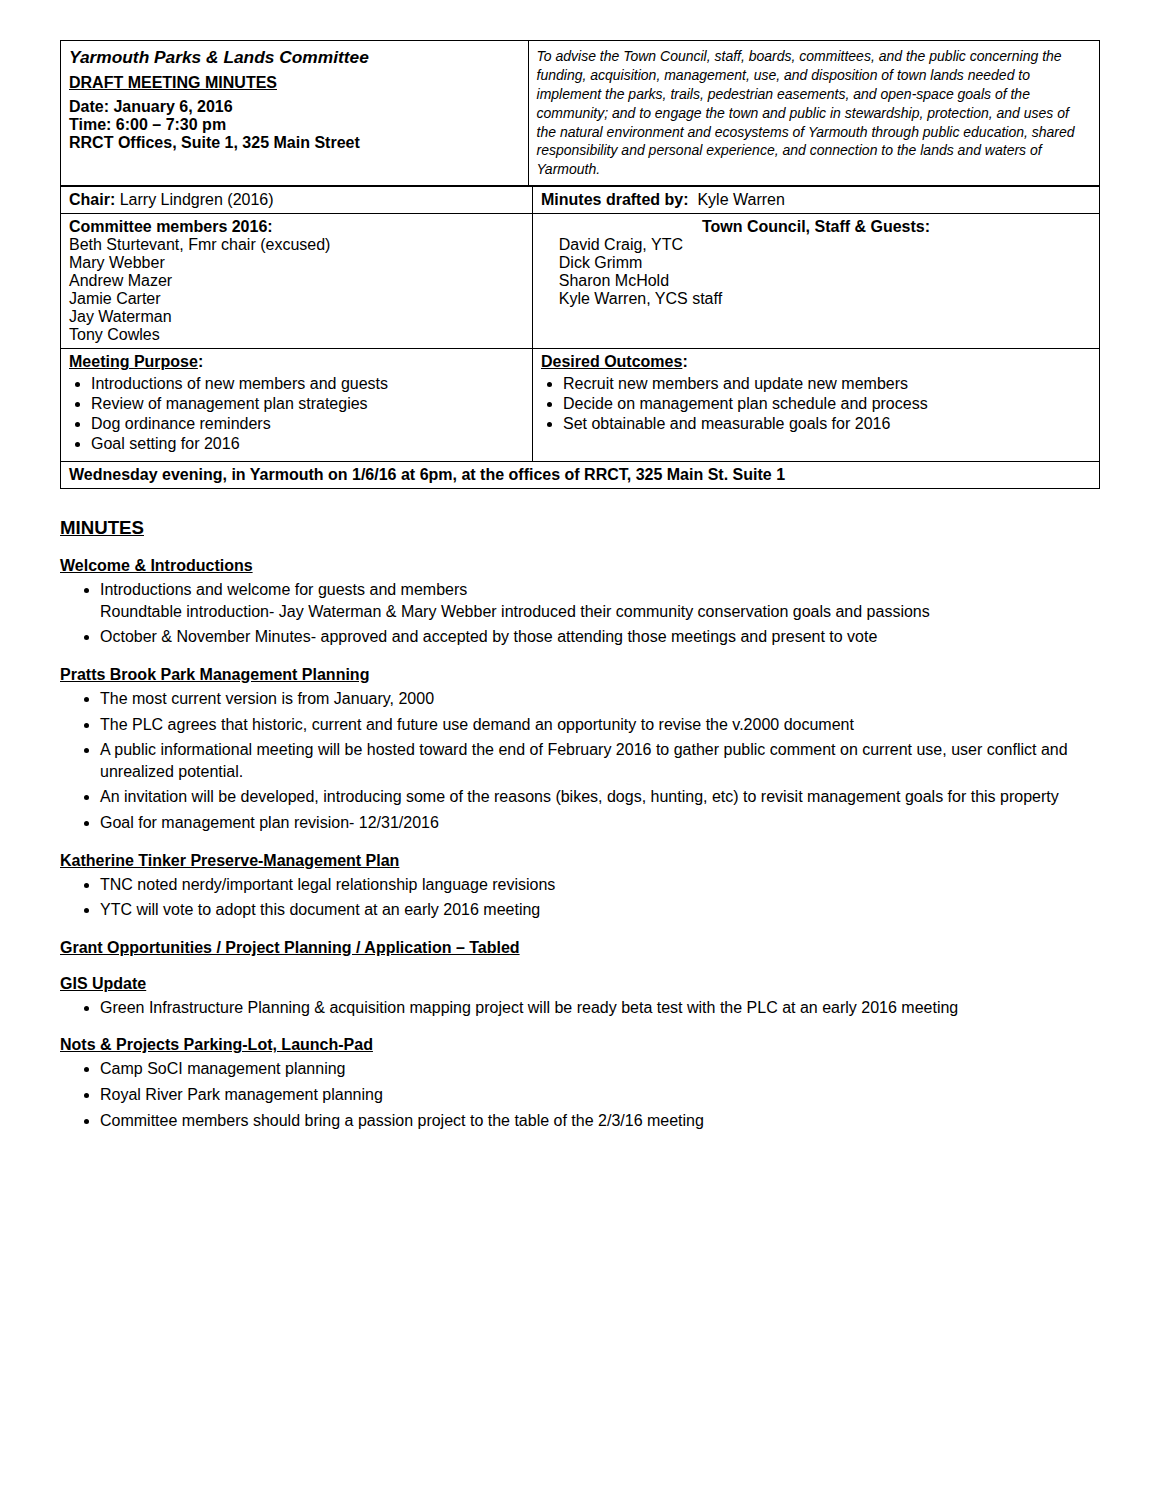| Yarmouth Parks & Lands Committee DRAFT MEETING MINUTES Date: January 6, 2016 Time: 6:00 – 7:30 pm RRCT Offices, Suite 1, 325 Main Street | To advise the Town Council, staff, boards, committees, and the public concerning the funding, acquisition, management, use, and disposition of town lands needed to implement the parks, trails, pedestrian easements, and open-space goals of the community; and to engage the town and public in stewardship, protection, and uses of the natural environment and ecosystems of Yarmouth through public education, shared responsibility and personal experience, and connection to the lands and waters of Yarmouth. |
| Chair: Larry Lindgren (2016) | Minutes drafted by: Kyle Warren |
| Committee members 2016: Beth Sturtevant, Fmr chair (excused) Mary Webber Andrew Mazer Jamie Carter Jay Waterman Tony Cowles | Town Council, Staff & Guests: David Craig, YTC Dick Grimm Sharon McHold Kyle Warren, YCS staff |
| Meeting Purpose : Introductions of new members and guests Review of management plan strategies Dog ordinance reminders Goal setting for 2016 | Desired Outcomes : Recruit new members and update new members Decide on management plan schedule and process Set obtainable and measurable goals for 2016 |
| Wednesday evening, in Yarmouth on 1/6/16 at 6pm, at the offices of RRCT, 325 Main St. Suite 1 |
MINUTES
Welcome & Introductions
Introductions and welcome for guests and members
Roundtable introduction- Jay Waterman & Mary Webber introduced their community conservation goals and passions
October & November Minutes- approved and accepted by those attending those meetings and present to vote
Pratts Brook Park Management Planning
The most current version is from January, 2000
The PLC agrees that historic, current and future use demand an opportunity to revise the v.2000 document
A public informational meeting will be hosted toward the end of February 2016 to gather public comment on current use, user conflict and unrealized potential.
An invitation will be developed, introducing some of the reasons (bikes, dogs, hunting, etc) to revisit management goals for this property
Goal for management plan revision- 12/31/2016
Katherine Tinker Preserve-Management Plan
TNC noted nerdy/important legal relationship language revisions
YTC will vote to adopt this document at an early 2016 meeting
Grant Opportunities / Project Planning / Application – Tabled
GIS Update
Green Infrastructure Planning & acquisition mapping project will be ready beta test with the PLC at an early 2016 meeting
Nots & Projects Parking-Lot, Launch-Pad
Camp SoCI management planning
Royal River Park management planning
Committee members should bring a passion project to the table of the 2/3/16 meeting